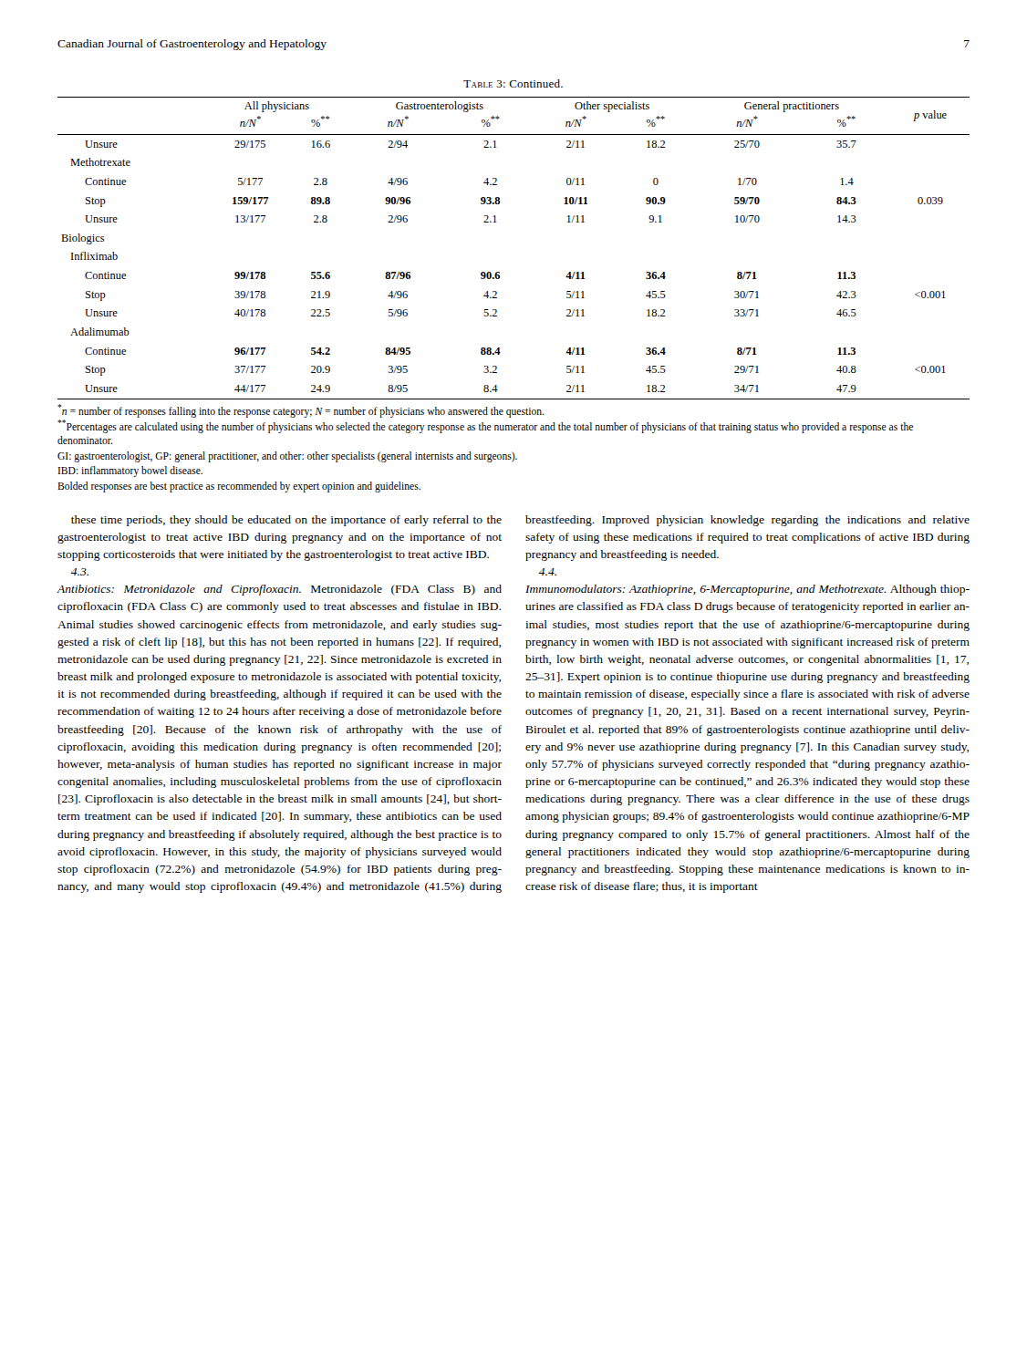Canadian Journal of Gastroenterology and Hepatology 7
Table 3: Continued.
| | All physicians | Gastroenterologists | Other specialists | General practitioners | p value |
| --- | --- | --- | --- | --- | --- |
| | n / N * | % ** | n / N * | % ** | n / N * | % ** | n / N * | % ** |
| Unsure | 29/175 | 16.6 | 2/94 | 2.1 | 2/11 | 18.2 | 25/70 | 35.7 | |
| Methotrexate | | | | | | | | | |
| Continue | 5/177 | 2.8 | 4/96 | 4.2 | 0/11 | 0 | 1/70 | 1.4 | 0.039 |
| Stop | 159/177 | 89.8 | 90/96 | 93.8 | 10/11 | 90.9 | 59/70 | 84.3 |
| Unsure | 13/177 | 2.8 | 2/96 | 2.1 | 1/11 | 9.1 | 10/70 | 14.3 |
| Biologics | | | | | | | | | |
| Infliximab | | | | | | | | | |
| Continue | 99/178 | 55.6 | 87/96 | 90.6 | 4/11 | 36.4 | 8/71 | 11.3 | <0.001 |
| Stop | 39/178 | 21.9 | 4/96 | 4.2 | 5/11 | 45.5 | 30/71 | 42.3 |
| Unsure | 40/178 | 22.5 | 5/96 | 5.2 | 2/11 | 18.2 | 33/71 | 46.5 |
| Adalimumab | | | | | | | | | |
| Continue | 96/177 | 54.2 | 84/95 | 88.4 | 4/11 | 36.4 | 8/71 | 11.3 | <0.001 |
| Stop | 37/177 | 20.9 | 3/95 | 3.2 | 5/11 | 45.5 | 29/71 | 40.8 |
| Unsure | 44/177 | 24.9 | 8/95 | 8.4 | 2/11 | 18.2 | 34/71 | 47.9 |
*n = number of responses falling into the response category; N = number of physicians who answered the question.
**Percentages are calculated using the number of physicians who selected the category response as the numerator and the total number of physicians of that training status who provided a response as the denominator.
GI: gastroenterologist, GP: general practitioner, and other: other specialists (general internists and surgeons).
IBD: inflammatory bowel disease.
Bolded responses are best practice as recommended by expert opinion and guidelines.
these time periods, they should be educated on the importance of early referral to the gastroenterologist to treat active IBD during pregnancy and on the importance of not stopping corticosteroids that were initiated by the gastroenterologist to treat active IBD.
4.3.
Antibiotics: Metronidazole and Ciprofloxacin.
Metronidazole (FDA Class B) and ciprofloxacin (FDA Class C) are commonly used to treat abscesses and fistulae in IBD. Animal studies showed carcinogenic effects from metronidazole, and early studies suggested a risk of cleft lip [18], but this has not been reported in humans [22]. If required, metronidazole can be used during pregnancy [21, 22]. Since metronidazole is excreted in breast milk and prolonged exposure to metronidazole is associated with potential toxicity, it is not recommended during breastfeeding, although if required it can be used with the recommendation of waiting 12 to 24 hours after receiving a dose of metronidazole before breastfeeding [20]. Because of the known risk of arthropathy with the use of ciprofloxacin, avoiding this medication during pregnancy is often recommended [20]; however, meta-analysis of human studies has reported no significant increase in major congenital anomalies, including musculoskeletal problems from the use of ciprofloxacin [23]. Ciprofloxacin is also detectable in the breast milk in small amounts [24], but short-term treatment can be used if indicated [20]. In summary, these antibiotics can be used during pregnancy and breastfeeding if absolutely required, although the best practice is to avoid ciprofloxacin. However, in this study, the majority of physicians surveyed would stop ciprofloxacin (72.2%) and metronidazole (54.9%) for IBD patients during pregnancy, and many would stop ciprofloxacin (49.4%) and metronidazole (41.5%) during breastfeeding. Improved physician knowledge regarding the indications and relative safety of using these medications if required to treat complications of active IBD during pregnancy and breastfeeding is needed.
4.4.
Immunomodulators: Azathioprine, 6-Mercaptopurine, and Methotrexate.
Although thiopurines are classified as FDA class D drugs because of teratogenicity reported in earlier animal studies, most studies report that the use of azathioprine/6-mercaptopurine during pregnancy in women with IBD is not associated with significant increased risk of preterm birth, low birth weight, neonatal adverse outcomes, or congenital abnormalities [1, 17, 25–31]. Expert opinion is to continue thiopurine use during pregnancy and breastfeeding to maintain remission of disease, especially since a flare is associated with risk of adverse outcomes of pregnancy [1, 20, 21, 31]. Based on a recent international survey, Peyrin-Biroulet et al. reported that 89% of gastroenterologists continue azathioprine until delivery and 9% never use azathioprine during pregnancy [7]. In this Canadian survey study, only 57.7% of physicians surveyed correctly responded that “during pregnancy azathioprine or 6-mercaptopurine can be continued,” and 26.3% indicated they would stop these medications during pregnancy. There was a clear difference in the use of these drugs among physician groups; 89.4% of gastroenterologists would continue azathioprine/6-MP during pregnancy compared to only 15.7% of general practitioners. Almost half of the general practitioners indicated they would stop azathioprine/6-mercaptopurine during pregnancy and breastfeeding. Stopping these maintenance medications is known to increase risk of disease flare; thus, it is important